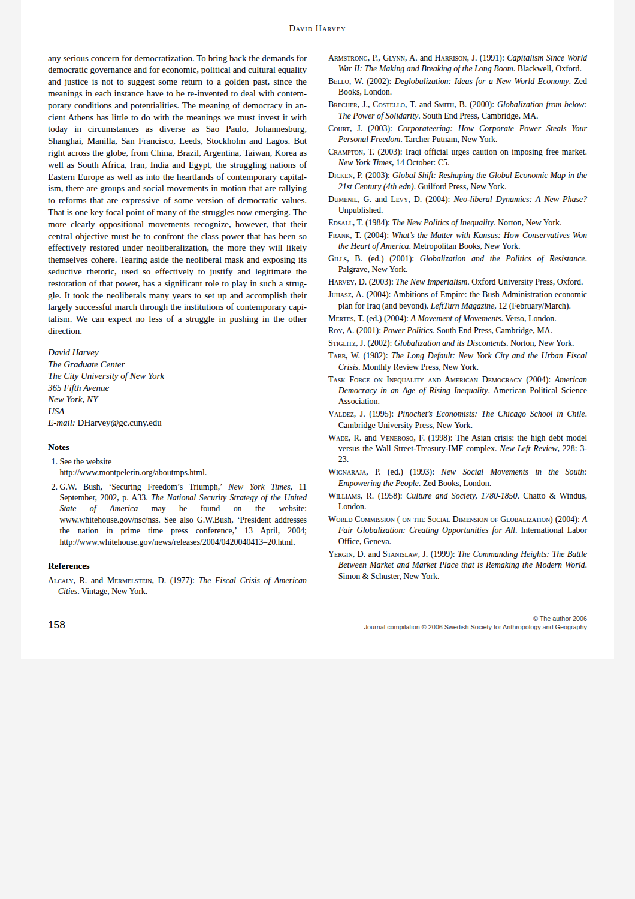David Harvey
any serious concern for democratization. To bring back the demands for democratic governance and for economic, political and cultural equality and justice is not to suggest some return to a golden past, since the meanings in each instance have to be re-invented to deal with contemporary conditions and potentialities. The meaning of democracy in ancient Athens has little to do with the meanings we must invest it with today in circumstances as diverse as Sao Paulo, Johannesburg, Shanghai, Manilla, San Francisco, Leeds, Stockholm and Lagos. But right across the globe, from China, Brazil, Argentina, Taiwan, Korea as well as South Africa, Iran, India and Egypt, the struggling nations of Eastern Europe as well as into the heartlands of contemporary capitalism, there are groups and social movements in motion that are rallying to reforms that are expressive of some version of democratic values. That is one key focal point of many of the struggles now emerging. The more clearly oppositional movements recognize, however, that their central objective must be to confront the class power that has been so effectively restored under neoliberalization, the more they will likely themselves cohere. Tearing aside the neoliberal mask and exposing its seductive rhetoric, used so effectively to justify and legitimate the restoration of that power, has a significant role to play in such a struggle. It took the neoliberals many years to set up and accomplish their largely successful march through the institutions of contemporary capitalism. We can expect no less of a struggle in pushing in the other direction.
David Harvey
The Graduate Center
The City University of New York
365 Fifth Avenue
New York, NY
USA
E-mail: DHarvey@gc.cuny.edu
Notes
See the website
http://www.montpelerin.org/aboutmps.html.
G.W. Bush, ‘Securing Freedom’s Triumph,’ New York Times, 11 September, 2002, p. A33. The National Security Strategy of the United State of America may be found on the website: www.whitehouse.gov/nsc/nss. See also G.W.Bush, ‘President addresses the nation in prime time press conference,’ 13 April, 2004; http://www.whitehouse.gov/news/releases/2004/0420040413–20.html.
References
Alcaly, R. and Mermelstein, D. (1977): The Fiscal Crisis of American Cities. Vintage, New York.
Armstrong, P., Glynn, A. and Harrison, J. (1991): Capitalism Since World War II: The Making and Breaking of the Long Boom. Blackwell, Oxford.
Bello, W. (2002): Deglobalization: Ideas for a New World Economy. Zed Books, London.
Brecher, J., Costello, T. and Smith, B. (2000): Globalization from below: The Power of Solidarity. South End Press, Cambridge, MA.
Court, J. (2003): Corporateering: How Corporate Power Steals Your Personal Freedom. Tarcher Putnam, New York.
Crampton, T. (2003): Iraqi official urges caution on imposing free market. New York Times, 14 October: C5.
Dicken, P. (2003): Global Shift: Reshaping the Global Economic Map in the 21st Century (4th edn). Guilford Press, New York.
Dumenil, G. and Levy, D. (2004): Neo-liberal Dynamics: A New Phase? Unpublished.
Edsall, T. (1984): The New Politics of Inequality. Norton, New York.
Frank, T. (2004): What’s the Matter with Kansas: How Conservatives Won the Heart of America. Metropolitan Books, New York.
Gills, B. (ed.) (2001): Globalization and the Politics of Resistance. Palgrave, New York.
Harvey, D. (2003): The New Imperialism. Oxford University Press, Oxford.
Juhasz, A. (2004): Ambitions of Empire: the Bush Administration economic plan for Iraq (and beyond). LeftTurn Magazine, 12 (February/March).
Mertes, T. (ed.) (2004): A Movement of Movements. Verso, London.
Roy, A. (2001): Power Politics. South End Press, Cambridge, MA.
Stiglitz, J. (2002): Globalization and its Discontents. Norton, New York.
Tabb, W. (1982): The Long Default: New York City and the Urban Fiscal Crisis. Monthly Review Press, New York.
Task Force on Inequality and American Democracy (2004): American Democracy in an Age of Rising Inequality. American Political Science Association.
Valdez, J. (1995): Pinochet’s Economists: The Chicago School in Chile. Cambridge University Press, New York.
Wade, R. and Veneroso, F. (1998): The Asian crisis: the high debt model versus the Wall Street-Treasury-IMF complex. New Left Review, 228: 3-23.
Wignaraja, P. (ed.) (1993): New Social Movements in the South: Empowering the People. Zed Books, London.
Williams, R. (1958): Culture and Society, 1780-1850. Chatto & Windus, London.
World Commission ( on the Social Dimension of Globalization) (2004): A Fair Globalization: Creating Opportunities for All. International Labor Office, Geneva.
Yergin, D. and Stanislaw, J. (1999): The Commanding Heights: The Battle Between Market and Market Place that is Remaking the Modern World. Simon & Schuster, New York.
158
© The author 2006
Journal compilation © 2006 Swedish Society for Anthropology and Geography